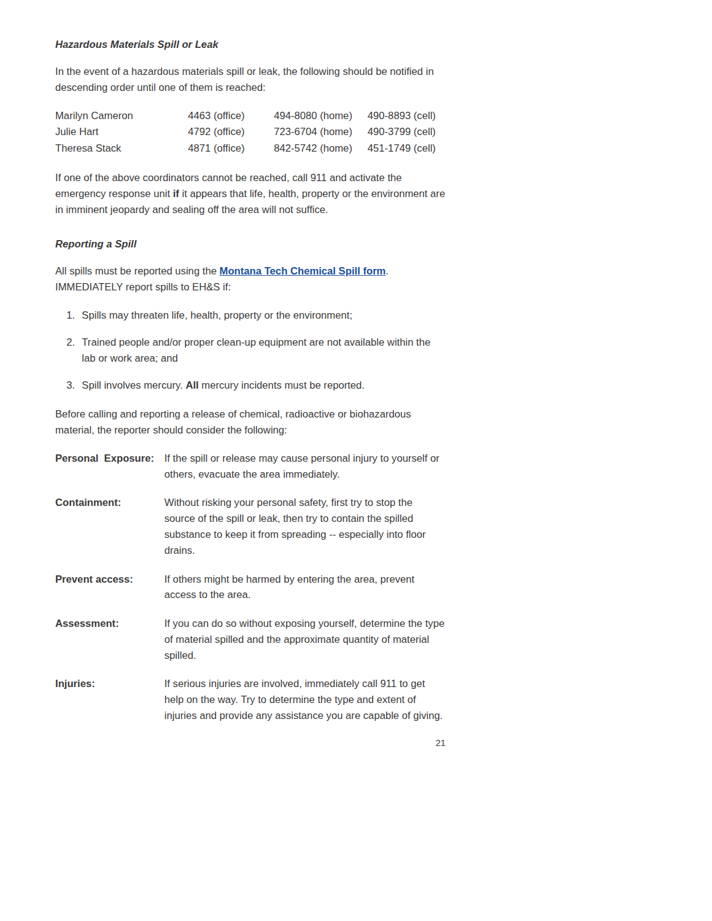Hazardous Materials Spill or Leak
In the event of a hazardous materials spill or leak, the following should be notified in descending order until one of them is reached:
| Marilyn Cameron | 4463 (office) | 494-8080 (home) | 490-8893 (cell) |
| Julie Hart | 4792 (office) | 723-6704 (home) | 490-3799 (cell) |
| Theresa Stack | 4871 (office) | 842-5742 (home) | 451-1749 (cell) |
If one of the above coordinators cannot be reached, call 911 and activate the emergency response unit if it appears that life, health, property or the environment are in imminent jeopardy and sealing off the area will not suffice.
Reporting a Spill
All spills must be reported using the Montana Tech Chemical Spill form. IMMEDIATELY report spills to EH&S if:
Spills may threaten life, health, property or the environment;
Trained people and/or proper clean-up equipment are not available within the lab or work area; and
Spill involves mercury. All mercury incidents must be reported.
Before calling and reporting a release of chemical, radioactive or biohazardous material, the reporter should consider the following:
| Personal Exposure: | If the spill or release may cause personal injury to yourself or others, evacuate the area immediately. |
| Containment: | Without risking your personal safety, first try to stop the source of the spill or leak, then try to contain the spilled substance to keep it from spreading -- especially into floor drains. |
| Prevent access: | If others might be harmed by entering the area, prevent access to the area. |
| Assessment: | If you can do so without exposing yourself, determine the type of material spilled and the approximate quantity of material spilled. |
| Injuries: | If serious injuries are involved, immediately call 911 to get help on the way. Try to determine the type and extent of injuries and provide any assistance you are capable of giving. |
21